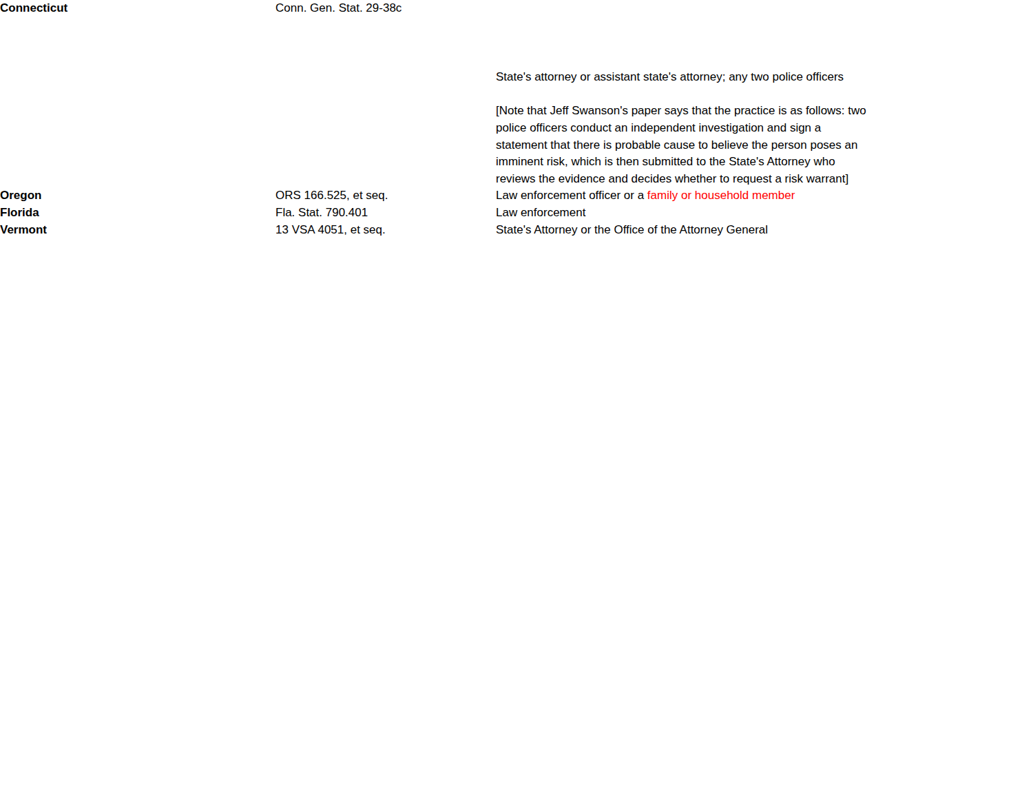| Connecticut | | Conn. Gen. Stat. 29-38c | State's attorney or assistant state's attorney; any two police officers [Note that Jeff Swanson's paper says that the practice is as follows: two police officers conduct an independent investigation and sign a statement that there is probable cause to believe the person poses an imminent risk, which is then submitted to the State's Attorney who reviews the evidence and decides whether to request a risk warrant] | |
| Oregon | | ORS 166.525, et seq. | Law enforcement officer or a family or household member | |
| Florida | | Fla. Stat. 790.401 | Law enforcement | |
| Vermont | | 13 VSA 4051, et seq. | State's Attorney or the Office of the Attorney General | |